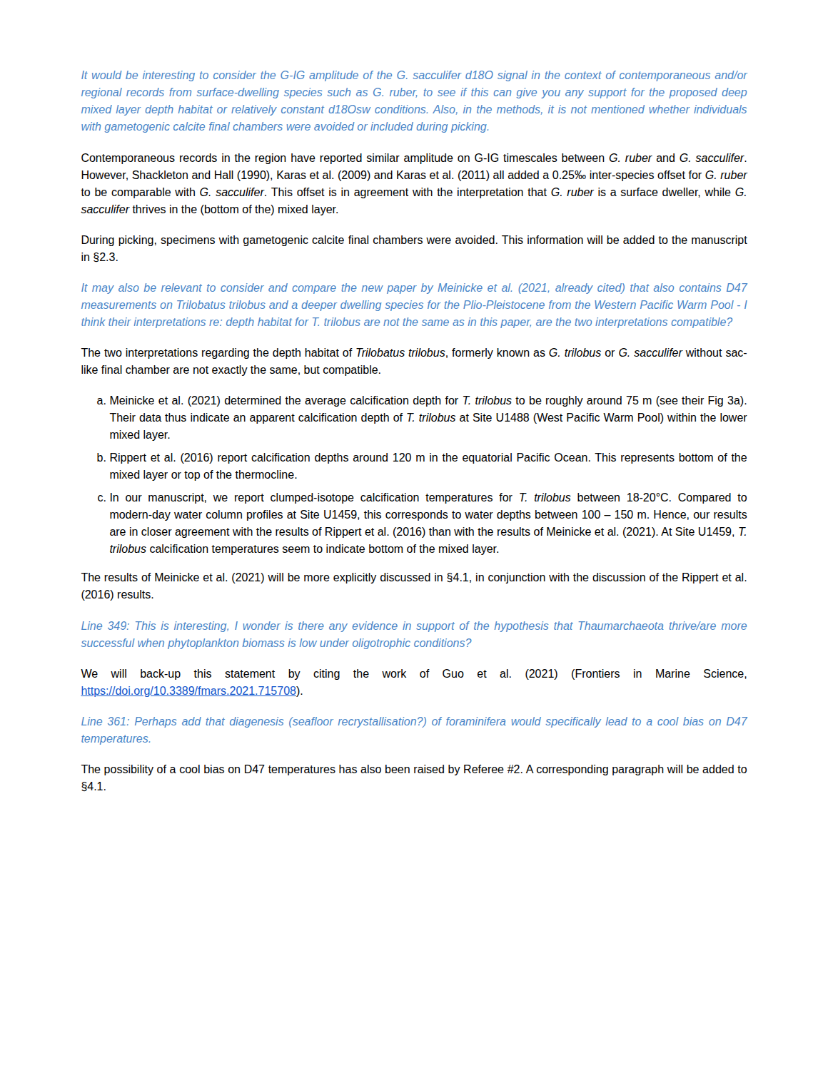It would be interesting to consider the G-IG amplitude of the G. sacculifer d18O signal in the context of contemporaneous and/or regional records from surface-dwelling species such as G. ruber, to see if this can give you any support for the proposed deep mixed layer depth habitat or relatively constant d18Osw conditions. Also, in the methods, it is not mentioned whether individuals with gametogenic calcite final chambers were avoided or included during picking.
Contemporaneous records in the region have reported similar amplitude on G-IG timescales between G. ruber and G. sacculifer. However, Shackleton and Hall (1990), Karas et al. (2009) and Karas et al. (2011) all added a 0.25‰ inter-species offset for G. ruber to be comparable with G. sacculifer. This offset is in agreement with the interpretation that G. ruber is a surface dweller, while G. sacculifer thrives in the (bottom of the) mixed layer.
During picking, specimens with gametogenic calcite final chambers were avoided. This information will be added to the manuscript in §2.3.
It may also be relevant to consider and compare the new paper by Meinicke et al. (2021, already cited) that also contains D47 measurements on Trilobatus trilobus and a deeper dwelling species for the Plio-Pleistocene from the Western Pacific Warm Pool - I think their interpretations re: depth habitat for T. trilobus are not the same as in this paper, are the two interpretations compatible?
The two interpretations regarding the depth habitat of Trilobatus trilobus, formerly known as G. trilobus or G. sacculifer without sac-like final chamber are not exactly the same, but compatible.
Meinicke et al. (2021) determined the average calcification depth for T. trilobus to be roughly around 75 m (see their Fig 3a). Their data thus indicate an apparent calcification depth of T. trilobus at Site U1488 (West Pacific Warm Pool) within the lower mixed layer.
Rippert et al. (2016) report calcification depths around 120 m in the equatorial Pacific Ocean. This represents bottom of the mixed layer or top of the thermocline.
In our manuscript, we report clumped-isotope calcification temperatures for T. trilobus between 18-20°C. Compared to modern-day water column profiles at Site U1459, this corresponds to water depths between 100 – 150 m. Hence, our results are in closer agreement with the results of Rippert et al. (2016) than with the results of Meinicke et al. (2021). At Site U1459, T. trilobus calcification temperatures seem to indicate bottom of the mixed layer.
The results of Meinicke et al. (2021) will be more explicitly discussed in §4.1, in conjunction with the discussion of the Rippert et al. (2016) results.
Line 349: This is interesting, I wonder is there any evidence in support of the hypothesis that Thaumarchaeota thrive/are more successful when phytoplankton biomass is low under oligotrophic conditions?
We will back-up this statement by citing the work of Guo et al. (2021) (Frontiers in Marine Science, https://doi.org/10.3389/fmars.2021.715708).
Line 361: Perhaps add that diagenesis (seafloor recrystallisation?) of foraminifera would specifically lead to a cool bias on D47 temperatures.
The possibility of a cool bias on D47 temperatures has also been raised by Referee #2. A corresponding paragraph will be added to §4.1.